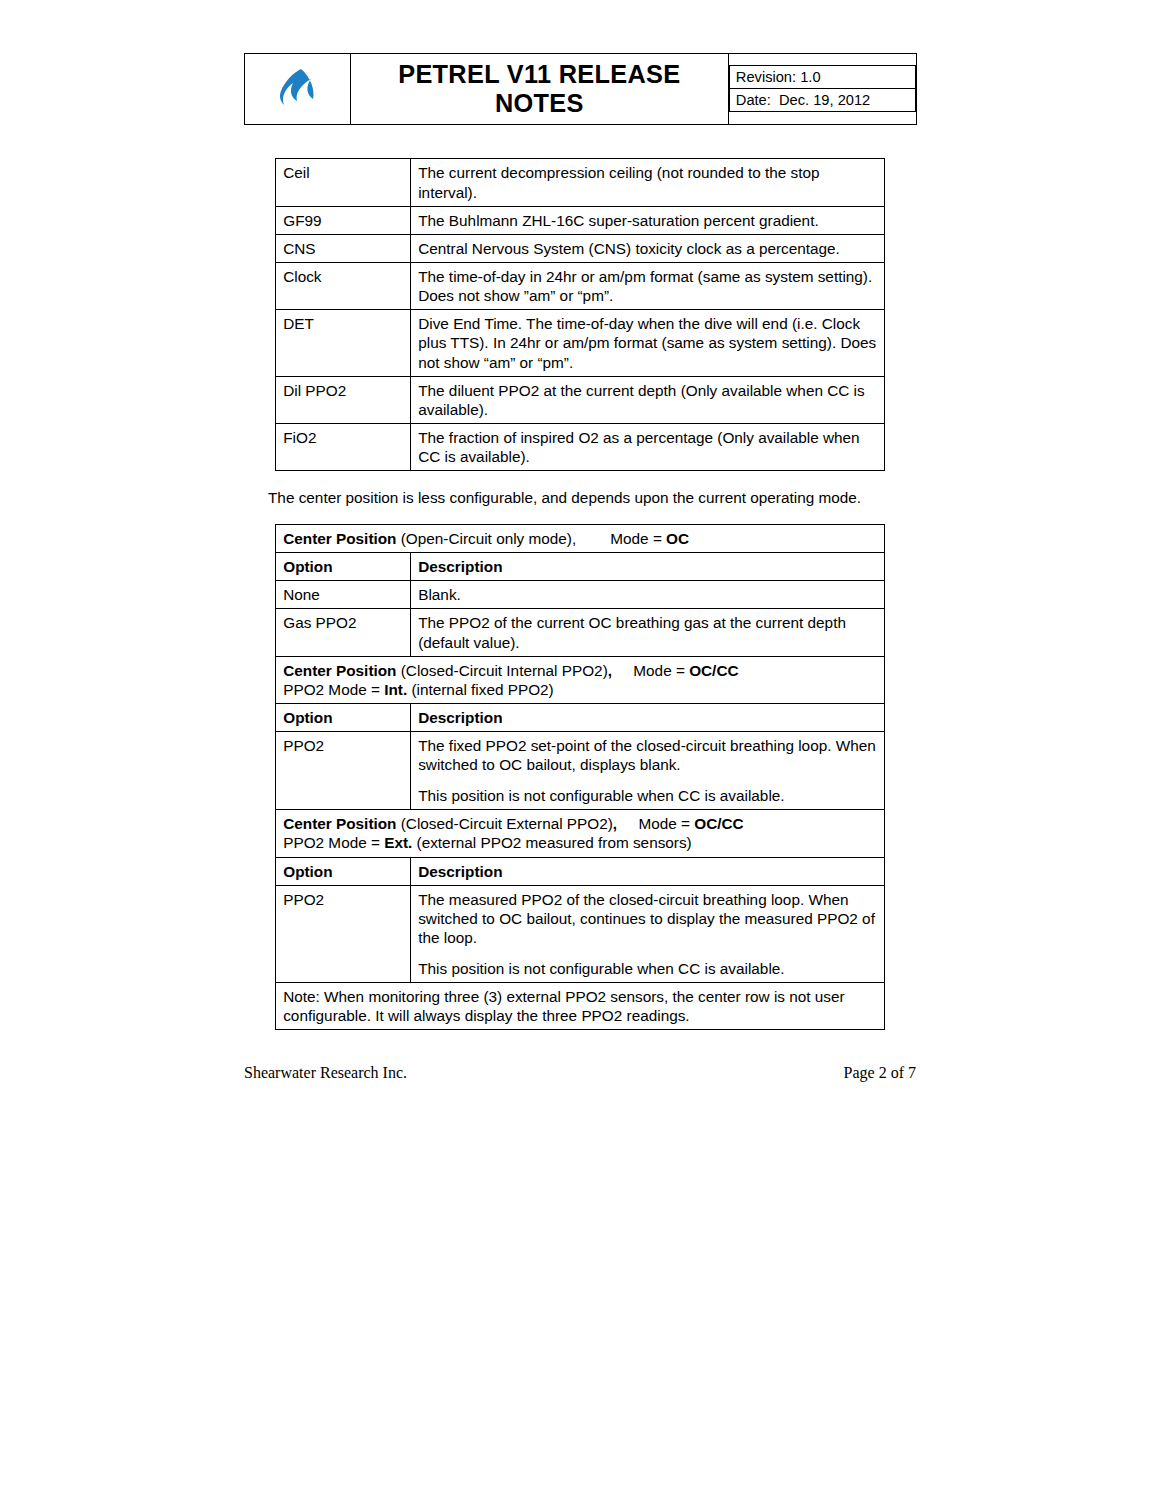PETREL V11 RELEASE NOTES
| Revision: 1.0 |
| Date: Dec. 19, 2012 |
| Ceil | The current decompression ceiling (not rounded to the stop interval). |
| GF99 | The Buhlmann ZHL-16C super-saturation percent gradient. |
| CNS | Central Nervous System (CNS) toxicity clock as a percentage. |
| Clock | The time-of-day in 24hr or am/pm format (same as system setting). Does not show ”am” or “pm”. |
| DET | Dive End Time. The time-of-day when the dive will end (i.e. Clock plus TTS). In 24hr or am/pm format (same as system setting). Does not show “am” or “pm”. |
| Dil PPO2 | The diluent PPO2 at the current depth (Only available when CC is available). |
| FiO2 | The fraction of inspired O2 as a percentage (Only available when CC is available). |
The center position is less configurable, and depends upon the current operating mode.
| Center Position (Open-Circuit only mode), Mode = OC |
| Option | Description |
| None | Blank. |
| Gas PPO2 | The PPO2 of the current OC breathing gas at the current depth (default value). |
| Center Position (Closed-Circuit Internal PPO2) , Mode = OC/CC PPO2 Mode = Int. (internal fixed PPO2) |
| Option | Description |
| PPO2 | The fixed PPO2 set-point of the closed-circuit breathing loop. When switched to OC bailout, displays blank. This position is not configurable when CC is available. |
| Center Position (Closed-Circuit External PPO2) , Mode = OC/CC PPO2 Mode = Ext. (external PPO2 measured from sensors) |
| Option | Description |
| PPO2 | The measured PPO2 of the closed-circuit breathing loop. When switched to OC bailout, continues to display the measured PPO2 of the loop. This position is not configurable when CC is available. |
| Note: When monitoring three (3) external PPO2 sensors, the center row is not user configurable. It will always display the three PPO2 readings. |
Shearwater Research Inc.
Page 2 of 7